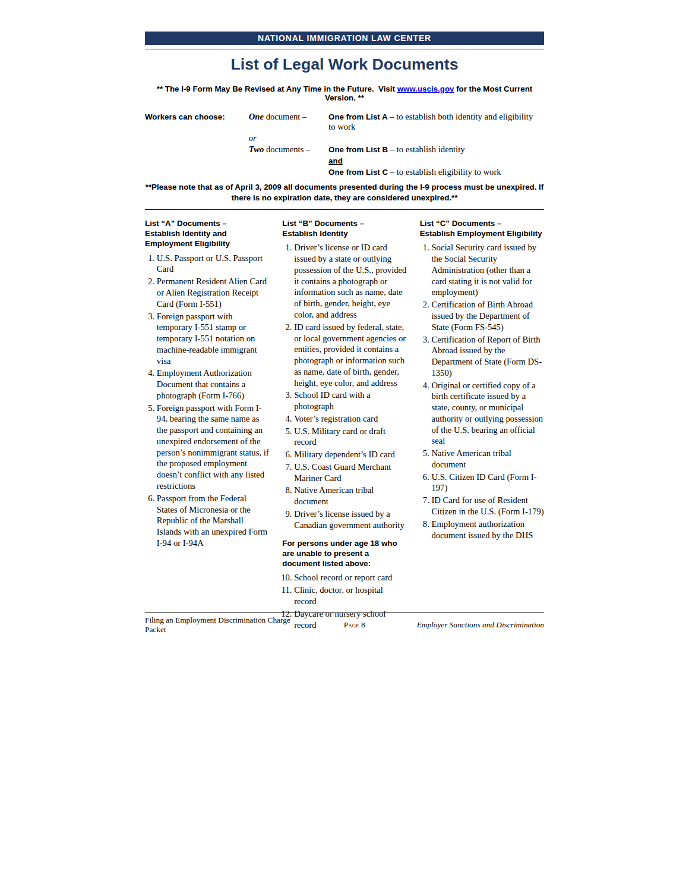NATIONAL IMMIGRATION LAW CENTER
List of Legal Work Documents
** The I-9 Form May Be Revised at Any Time in the Future. Visit www.uscis.gov for the Most Current Version. **
| Workers can choose: | One document – | One from List A – to establish both identity and eligibility to work |
| | or | |
| | Two documents – | One from List B – to establish identity |
| | | and |
| | | One from List C – to establish eligibility to work |
**Please note that as of April 3, 2009 all documents presented during the I-9 process must be unexpired. If there is no expiration date, they are considered unexpired.**
List “A” Documents –
Establish Identity and
Employment Eligibility
U.S. Passport or U.S. Passport Card
Permanent Resident Alien Card or Alien Registration Receipt Card (Form I-551)
Foreign passport with temporary I-551 stamp or temporary I-551 notation on machine-readable immigrant visa
Employment Authorization Document that contains a photograph (Form I-766)
Foreign passport with Form I-94, bearing the same name as the passport and containing an unexpired endorsement of the person’s nonimmigrant status, if the proposed employment doesn’t conflict with any listed restrictions
Passport from the Federal States of Micronesia or the Republic of the Marshall Islands with an unexpired Form I-94 or I-94A
List “B” Documents –
Establish Identity
Driver’s license or ID card issued by a state or outlying possession of the U.S., provided it contains a photograph or information such as name, date of birth, gender, height, eye color, and address
ID card issued by federal, state, or local government agencies or entities, provided it contains a photograph or information such as name, date of birth, gender, height, eye color, and address
School ID card with a photograph
Voter’s registration card
U.S. Military card or draft record
Military dependent’s ID card
U.S. Coast Guard Merchant Mariner Card
Native American tribal document
Driver’s license issued by a Canadian government authority
For persons under age 18 who are unable to present a document listed above:
School record or report card
Clinic, doctor, or hospital record
Daycare or nursery school record
List “C” Documents –
Establish Employment Eligibility
Social Security card issued by the Social Security Administration (other than a card stating it is not valid for employment)
Certification of Birth Abroad issued by the Department of State (Form FS-545)
Certification of Report of Birth Abroad issued by the Department of State (Form DS-1350)
Original or certified copy of a birth certificate issued by a state, county, or municipal authority or outlying possession of the U.S. bearing an official seal
Native American tribal document
U.S. Citizen ID Card (Form I-197)
ID Card for use of Resident Citizen in the U.S. (Form I-179)
Employment authorization document issued by the DHS
| Filing an Employment Discrimination Charge Packet | Page 8 | Employer Sanctions and Discrimination |